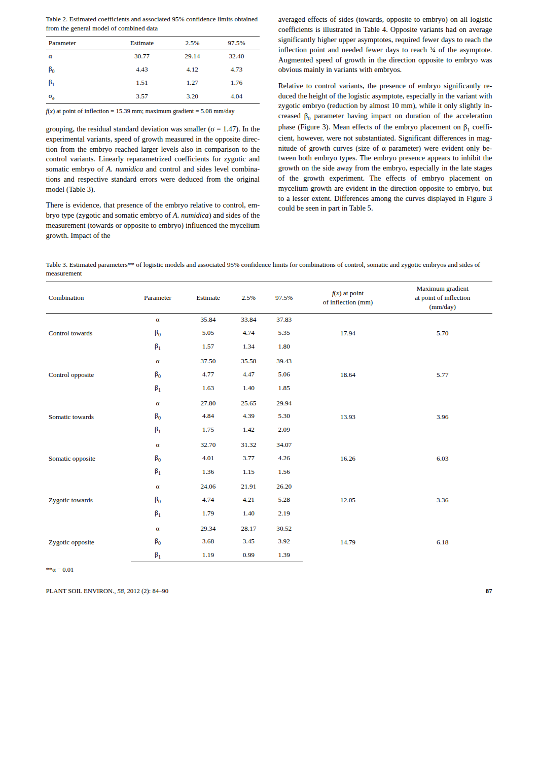Table 2. Estimated coefficients and associated 95% confidence limits obtained from the general model of combined data
| Parameter | Estimate | 2.5% | 97.5% |
| --- | --- | --- | --- |
| α | 30.77 | 29.14 | 32.40 |
| β 0 | 4.43 | 4.12 | 4.73 |
| β 1 | 1.51 | 1.27 | 1.76 |
| σ e | 3.57 | 3.20 | 4.04 |
f(x) at point of inflection = 15.39 mm; maximum gradient = 5.08 mm/day
grouping, the residual standard deviation was smaller (σ = 1.47). In the experimental variants, speed of growth measured in the opposite direction from the embryo reached larger levels also in comparison to the control variants. Linearly reparametrized coefficients for zygotic and somatic embryo of A. numidica and control and sides level combinations and respective standard errors were deduced from the original model (Table 3).
There is evidence, that presence of the embryo relative to control, embryo type (zygotic and somatic embryo of A. numidica) and sides of the measurement (towards or opposite to embryo) influenced the mycelium growth. Impact of the
averaged effects of sides (towards, opposite to embryo) on all logistic coefficients is illustrated in Table 4. Opposite variants had on average significantly higher upper asymptotes, required fewer days to reach the inflection point and needed fewer days to reach ¾ of the asymptote. Augmented speed of growth in the direction opposite to embryo was obvious mainly in variants with embryos.
Relative to control variants, the presence of embryo significantly reduced the height of the logistic asymptote, especially in the variant with zygotic embryo (reduction by almost 10 mm), while it only slightly increased β0 parameter having impact on duration of the acceleration phase (Figure 3). Mean effects of the embryo placement on β1 coefficient, however, were not substantiated. Significant differences in magnitude of growth curves (size of α parameter) were evident only between both embryo types. The embryo presence appears to inhibit the growth on the side away from the embryo, especially in the late stages of the growth experiment. The effects of embryo placement on mycelium growth are evident in the direction opposite to embryo, but to a lesser extent. Differences among the curves displayed in Figure 3 could be seen in part in Table 5.
Table 3. Estimated parameters** of logistic models and associated 95% confidence limits for combinations of control, somatic and zygotic embryos and sides of measurement
| Combination | Parameter | Estimate | 2.5% | 97.5% | f ( x ) at point of inflection (mm) | Maximum gradient at point of inflection (mm/day) |
| --- | --- | --- | --- | --- | --- | --- |
| Control towards | α | 35.84 | 33.84 | 37.83 | 17.94 | 5.70 |
| β 0 | 5.05 | 4.74 | 5.35 |
| β 1 | 1.57 | 1.34 | 1.80 |
| Control opposite | α | 37.50 | 35.58 | 39.43 | 18.64 | 5.77 |
| β 0 | 4.77 | 4.47 | 5.06 |
| β 1 | 1.63 | 1.40 | 1.85 |
| Somatic towards | α | 27.80 | 25.65 | 29.94 | 13.93 | 3.96 |
| β 0 | 4.84 | 4.39 | 5.30 |
| β 1 | 1.75 | 1.42 | 2.09 |
| Somatic opposite | α | 32.70 | 31.32 | 34.07 | 16.26 | 6.03 |
| β 0 | 4.01 | 3.77 | 4.26 |
| β 1 | 1.36 | 1.15 | 1.56 |
| Zygotic towards | α | 24.06 | 21.91 | 26.20 | 12.05 | 3.36 |
| β 0 | 4.74 | 4.21 | 5.28 |
| β 1 | 1.79 | 1.40 | 2.19 |
| Zygotic opposite | α | 29.34 | 28.17 | 30.52 | 14.79 | 6.18 |
| β 0 | 3.68 | 3.45 | 3.92 |
| β 1 | 1.19 | 0.99 | 1.39 |
**α = 0.01
PLANT SOIL ENVIRON., 58, 2012 (2): 84–90 87